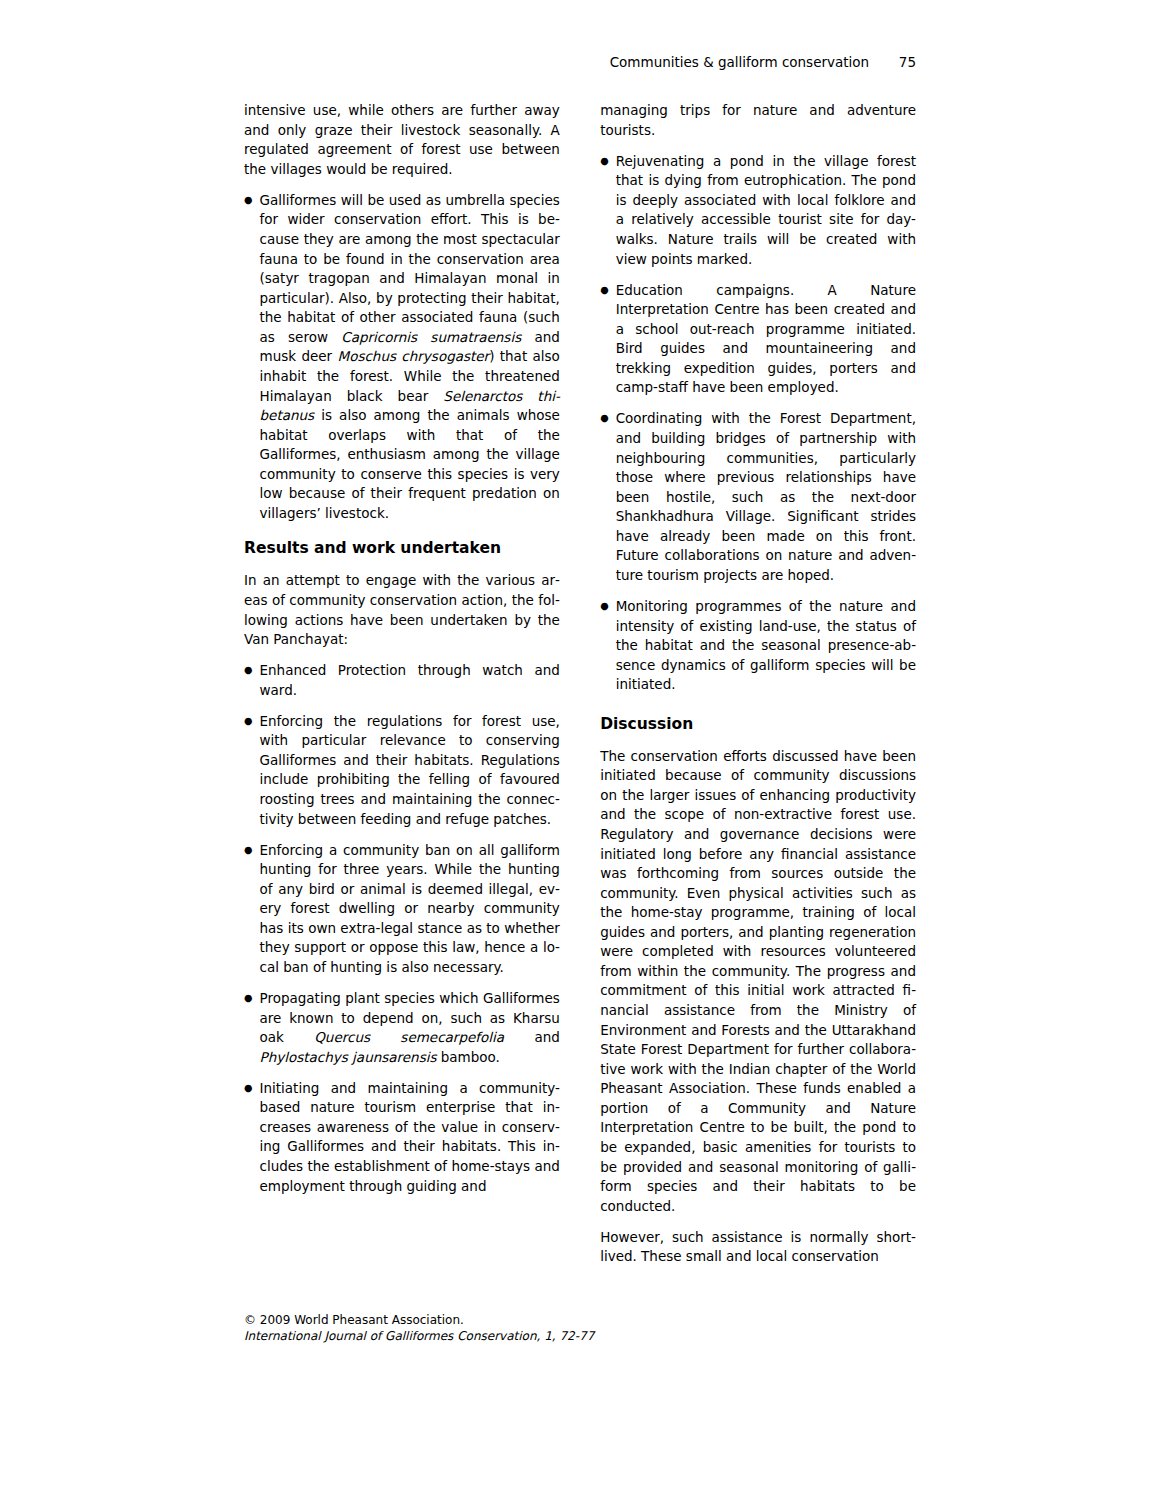Communities & galliform conservation75
intensive use, while others are further away and only graze their livestock seasonally. A regulated agreement of forest use between the villages would be required.
Galliformes will be used as umbrella species for wider conservation effort. This is because they are among the most spectacular fauna to be found in the conservation area (satyr tragopan and Himalayan monal in particular). Also, by protecting their habitat, the habitat of other associated fauna (such as serow Capricornis sumatraensis and musk deer Moschus chrysogaster) that also inhabit the forest. While the threatened Himalayan black bear Selenarctos thibetanus is also among the animals whose habitat overlaps with that of the Galliformes, enthusiasm among the village community to conserve this species is very low because of their frequent predation on villagers’ livestock.
Results and work undertaken
In an attempt to engage with the various areas of community conservation action, the following actions have been undertaken by the Van Panchayat:
Enhanced Protection through watch and ward.
Enforcing the regulations for forest use, with particular relevance to conserving Galliformes and their habitats. Regulations include prohibiting the felling of favoured roosting trees and maintaining the connectivity between feeding and refuge patches.
Enforcing a community ban on all galliform hunting for three years. While the hunting of any bird or animal is deemed illegal, every forest dwelling or nearby community has its own extra-legal stance as to whether they support or oppose this law, hence a local ban of hunting is also necessary.
Propagating plant species which Galliformes are known to depend on, such as Kharsu oak Quercus semecarpefolia and Phylostachys jaunsarensis bamboo.
Initiating and maintaining a community-based nature tourism enterprise that increases awareness of the value in conserving Galliformes and their habitats. This includes the establishment of home-stays and employment through guiding and
managing trips for nature and adventure tourists.
Rejuvenating a pond in the village forest that is dying from eutrophication. The pond is deeply associated with local folklore and a relatively accessible tourist site for day-walks. Nature trails will be created with view points marked.
Education campaigns. A Nature Interpretation Centre has been created and a school out-reach programme initiated. Bird guides and mountaineering and trekking expedition guides, porters and camp-staff have been employed.
Coordinating with the Forest Department, and building bridges of partnership with neighbouring communities, particularly those where previous relationships have been hostile, such as the next-door Shankhadhura Village. Significant strides have already been made on this front. Future collaborations on nature and adventure tourism projects are hoped.
Monitoring programmes of the nature and intensity of existing land-use, the status of the habitat and the seasonal presence-absence dynamics of galliform species will be initiated.
Discussion
The conservation efforts discussed have been initiated because of community discussions on the larger issues of enhancing productivity and the scope of non-extractive forest use. Regulatory and governance decisions were initiated long before any financial assistance was forthcoming from sources outside the community. Even physical activities such as the home-stay programme, training of local guides and porters, and planting regeneration were completed with resources volunteered from within the community. The progress and commitment of this initial work attracted financial assistance from the Ministry of Environment and Forests and the Uttarakhand State Forest Department for further collaborative work with the Indian chapter of the World Pheasant Association. These funds enabled a portion of a Community and Nature Interpretation Centre to be built, the pond to be expanded, basic amenities for tourists to be provided and seasonal monitoring of galliform species and their habitats to be conducted.
However, such assistance is normally short-lived. These small and local conservation
© 2009 World Pheasant Association.
International Journal of Galliformes Conservation, 1, 72-77